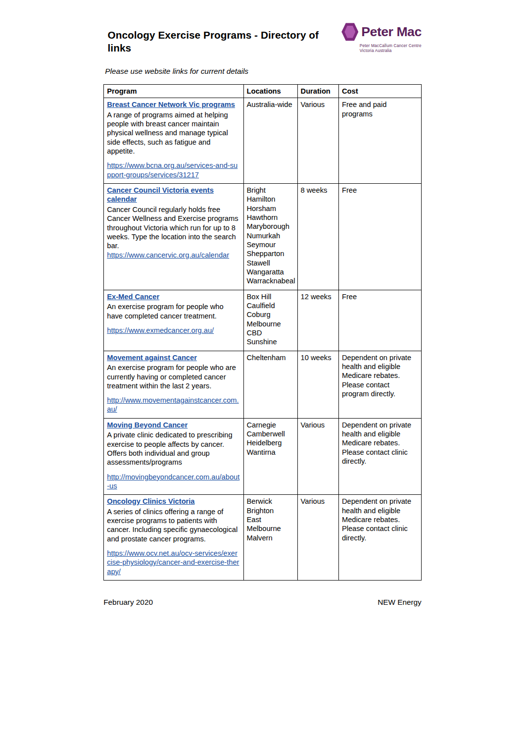Oncology Exercise Programs - Directory of links
Peter Mac
Peter MacCallum Cancer Centre
Victoria Australia
Please use website links for current details
| Program | Locations | Duration | Cost |
| --- | --- | --- | --- |
| Breast Cancer Network Vic programs A range of programs aimed at helping people with breast cancer maintain physical wellness and manage typical side effects, such as fatigue and appetite. https://www.bcna.org.au/services-and-support-groups/services/31217 | Australia-wide | Various | Free and paid programs |
| Cancer Council Victoria events calendar Cancer Council regularly holds free Cancer Wellness and Exercise programs throughout Victoria which run for up to 8 weeks. Type the location into the search bar. https://www.cancervic.org.au/calendar | Bright Hamilton Horsham Hawthorn Maryborough Numurkah Seymour Shepparton Stawell Wangaratta Warracknabeal | 8 weeks | Free |
| Ex-Med Cancer An exercise program for people who have completed cancer treatment. https://www.exmedcancer.org.au/ | Box Hill Caulfield Coburg Melbourne CBD Sunshine | 12 weeks | Free |
| Movement against Cancer An exercise program for people who are currently having or completed cancer treatment within the last 2 years. http://www.movementagainstcancer.com.au/ | Cheltenham | 10 weeks | Dependent on private health and eligible Medicare rebates. Please contact program directly. |
| Moving Beyond Cancer A private clinic dedicated to prescribing exercise to people affects by cancer. Offers both individual and group assessments/programs http://movingbeyondcancer.com.au/about-us | Carnegie Camberwell Heidelberg Wantirna | Various | Dependent on private health and eligible Medicare rebates. Please contact clinic directly. |
| Oncology Clinics Victoria A series of clinics offering a range of exercise programs to patients with cancer. Including specific gynaecological and prostate cancer programs. https://www.ocv.net.au/ocv-services/exercise-physiology/cancer-and-exercise-therapy/ | Berwick Brighton East Melbourne Malvern | Various | Dependent on private health and eligible Medicare rebates. Please contact clinic directly. |
February 2020 NEW Energy